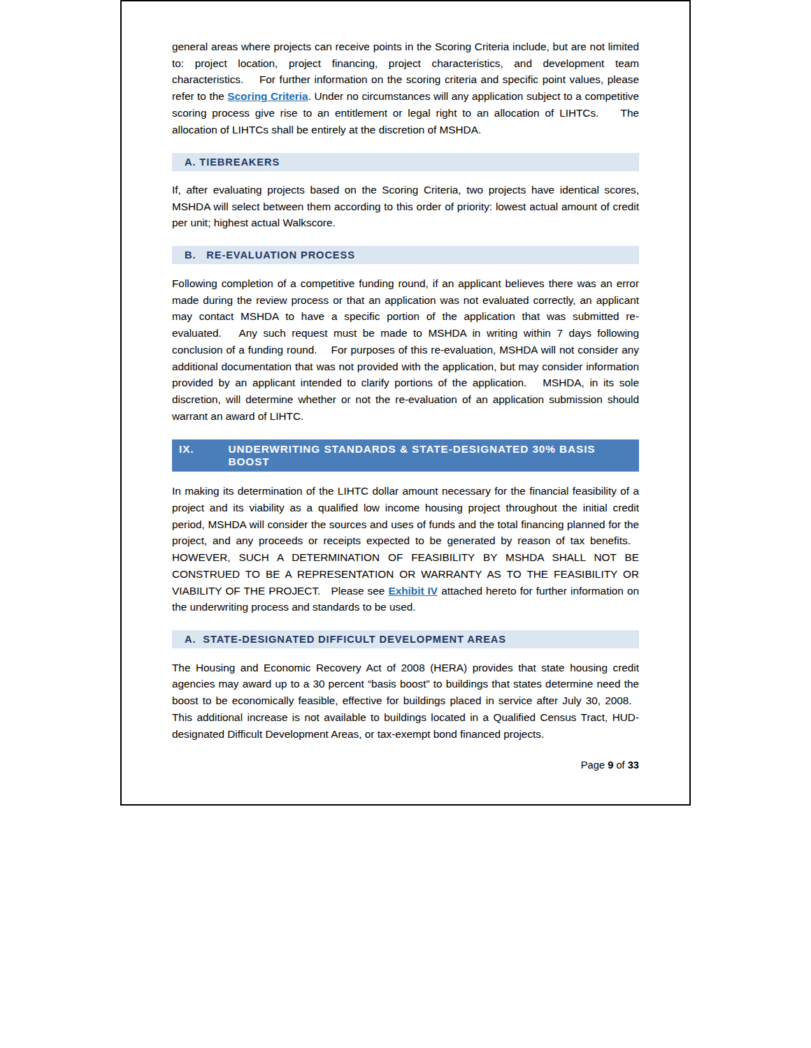general areas where projects can receive points in the Scoring Criteria include, but are not limited to: project location, project financing, project characteristics, and development team characteristics. For further information on the scoring criteria and specific point values, please refer to the Scoring Criteria. Under no circumstances will any application subject to a competitive scoring process give rise to an entitlement or legal right to an allocation of LIHTCs. The allocation of LIHTCs shall be entirely at the discretion of MSHDA.
A. TIEBREAKERS
If, after evaluating projects based on the Scoring Criteria, two projects have identical scores, MSHDA will select between them according to this order of priority: lowest actual amount of credit per unit; highest actual Walkscore.
B. RE-EVALUATION PROCESS
Following completion of a competitive funding round, if an applicant believes there was an error made during the review process or that an application was not evaluated correctly, an applicant may contact MSHDA to have a specific portion of the application that was submitted re-evaluated. Any such request must be made to MSHDA in writing within 7 days following conclusion of a funding round. For purposes of this re-evaluation, MSHDA will not consider any additional documentation that was not provided with the application, but may consider information provided by an applicant intended to clarify portions of the application. MSHDA, in its sole discretion, will determine whether or not the re-evaluation of an application submission should warrant an award of LIHTC.
IX. UNDERWRITING STANDARDS & STATE-DESIGNATED 30% BASIS BOOST
In making its determination of the LIHTC dollar amount necessary for the financial feasibility of a project and its viability as a qualified low income housing project throughout the initial credit period, MSHDA will consider the sources and uses of funds and the total financing planned for the project, and any proceeds or receipts expected to be generated by reason of tax benefits. HOWEVER, SUCH A DETERMINATION OF FEASIBILITY BY MSHDA SHALL NOT BE CONSTRUED TO BE A REPRESENTATION OR WARRANTY AS TO THE FEASIBILITY OR VIABILITY OF THE PROJECT. Please see Exhibit IV attached hereto for further information on the underwriting process and standards to be used.
A. STATE-DESIGNATED DIFFICULT DEVELOPMENT AREAS
The Housing and Economic Recovery Act of 2008 (HERA) provides that state housing credit agencies may award up to a 30 percent “basis boost” to buildings that states determine need the boost to be economically feasible, effective for buildings placed in service after July 30, 2008. This additional increase is not available to buildings located in a Qualified Census Tract, HUD-designated Difficult Development Areas, or tax-exempt bond financed projects.
Page 9 of 33